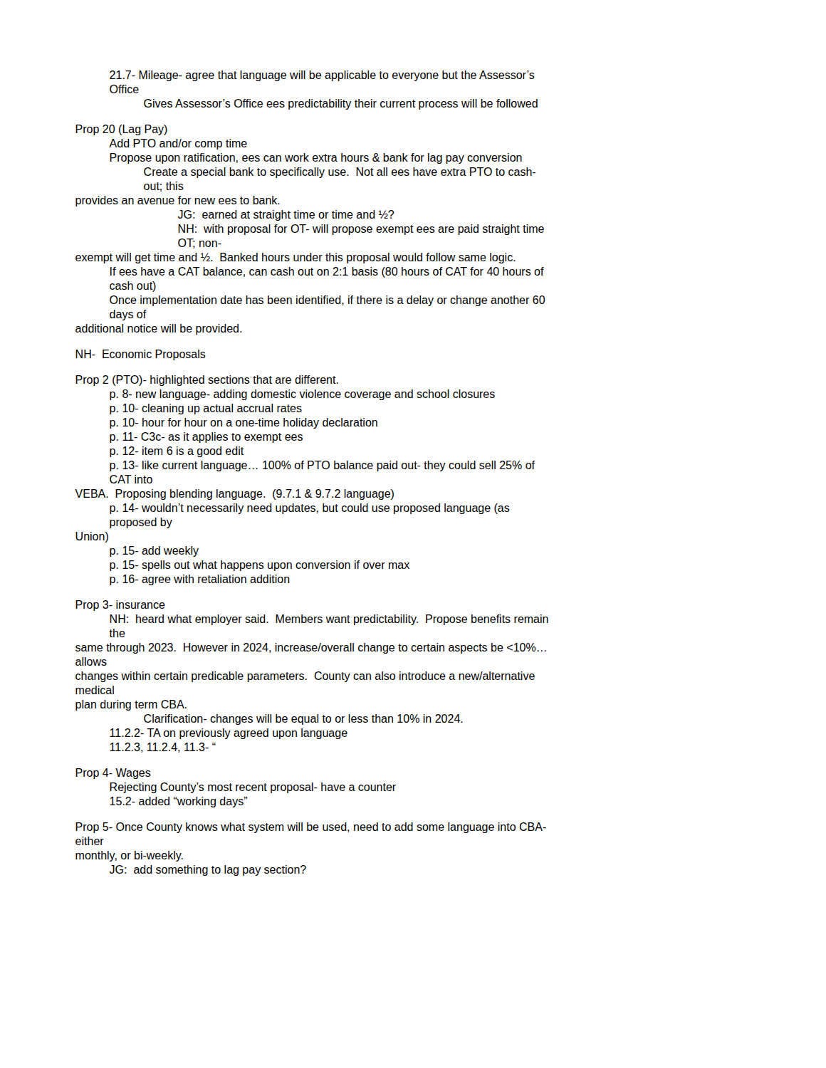21.7- Mileage- agree that language will be applicable to everyone but the Assessor’s Office
Gives Assessor’s Office ees predictability their current process will be followed
Prop 20 (Lag Pay)
Add PTO and/or comp time
Propose upon ratification, ees can work extra hours & bank for lag pay conversion
Create a special bank to specifically use. Not all ees have extra PTO to cash-out; this
provides an avenue for new ees to bank.
JG: earned at straight time or time and ½?
NH: with proposal for OT- will propose exempt ees are paid straight time OT; non-
exempt will get time and ½. Banked hours under this proposal would follow same logic.
If ees have a CAT balance, can cash out on 2:1 basis (80 hours of CAT for 40 hours of cash out)
Once implementation date has been identified, if there is a delay or change another 60 days of
additional notice will be provided.
NH- Economic Proposals
Prop 2 (PTO)- highlighted sections that are different.
p. 8- new language- adding domestic violence coverage and school closures
p. 10- cleaning up actual accrual rates
p. 10- hour for hour on a one-time holiday declaration
p. 11- C3c- as it applies to exempt ees
p. 12- item 6 is a good edit
p. 13- like current language… 100% of PTO balance paid out- they could sell 25% of CAT into
VEBA. Proposing blending language. (9.7.1 & 9.7.2 language)
p. 14- wouldn’t necessarily need updates, but could use proposed language (as proposed by
Union)
p. 15- add weekly
p. 15- spells out what happens upon conversion if over max
p. 16- agree with retaliation addition
Prop 3- insurance
NH: heard what employer said. Members want predictability. Propose benefits remain the
same through 2023. However in 2024, increase/overall change to certain aspects be <10%… allows
changes within certain predicable parameters. County can also introduce a new/alternative medical
plan during term CBA.
Clarification- changes will be equal to or less than 10% in 2024.
11.2.2- TA on previously agreed upon language
11.2.3, 11.2.4, 11.3- “
Prop 4- Wages
Rejecting County’s most recent proposal- have a counter
15.2- added “working days”
Prop 5- Once County knows what system will be used, need to add some language into CBA- either
monthly, or bi-weekly.
JG: add something to lag pay section?